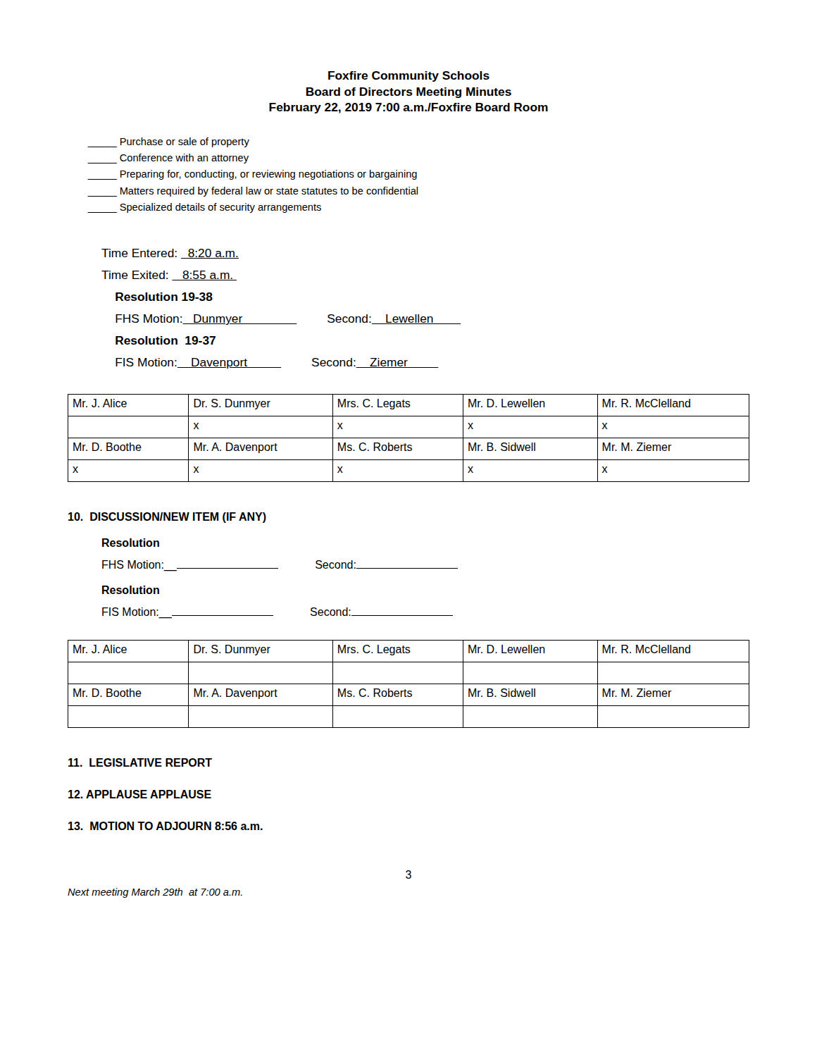Foxfire Community Schools
Board of Directors Meeting Minutes
February 22, 2019 7:00 a.m./Foxfire Board Room
_____ Purchase or sale of property
_____ Conference with an attorney
_____ Preparing for, conducting, or reviewing negotiations or bargaining
_____ Matters required by federal law or state statutes to be confidential
_____ Specialized details of security arrangements
Time Entered: 8:20 a.m.
Time Exited: 8:55 a.m.
Resolution 19-38
FHS Motion: Dunmyer Second: Lewellen
Resolution 19-37
FIS Motion: Davenport Second: Ziemer
| Mr. J. Alice | Dr. S. Dunmyer | Mrs. C. Legats | Mr. D. Lewellen | Mr. R. McClelland |
| | x | x | x | x |
| Mr. D. Boothe | Mr. A. Davenport | Ms. C. Roberts | Mr. B. Sidwell | Mr. M. Ziemer |
| x | x | x | x | x |
10. DISCUSSION/NEW ITEM (IF ANY)
Resolution
FHS Motion:__ Second:
Resolution
FIS Motion:__ Second:
| Mr. J. Alice | Dr. S. Dunmyer | Mrs. C. Legats | Mr. D. Lewellen | Mr. R. McClelland |
| Mr. D. Boothe | Mr. A. Davenport | Ms. C. Roberts | Mr. B. Sidwell | Mr. M. Ziemer |
11. LEGISLATIVE REPORT
12. APPLAUSE APPLAUSE
13. MOTION TO ADJOURN 8:56 a.m.
3
Next meeting March 29th at 7:00 a.m.